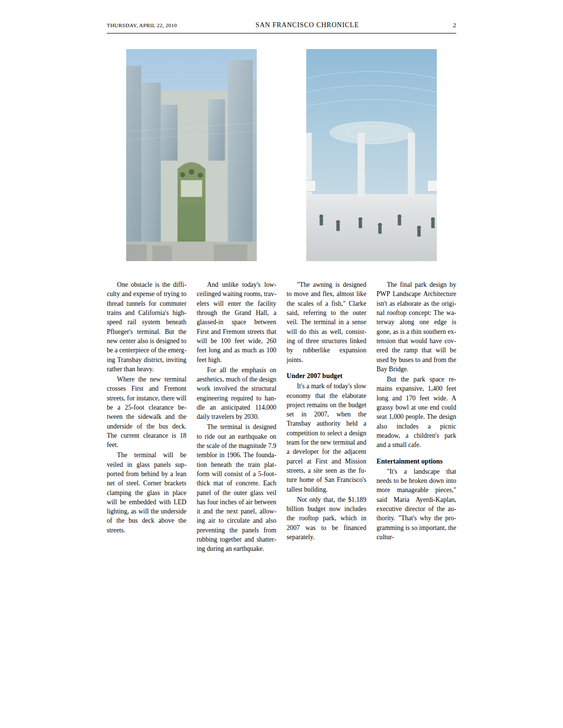THURSDAY, APRIL 22, 2010
SAN FRANCISCO CHRONICLE
2
One obstacle is the difficulty and expense of trying to thread tunnels for commuter trains and California's high-speed rail system beneath Pflueger's terminal. But the new center also is designed to be a centerpiece of the emerging Transbay district, inviting rather than heavy.
Where the new terminal crosses First and Fremont streets, for instance, there will be a 25-foot clearance between the sidewalk and the underside of the bus deck. The current clearance is 18 feet.
The terminal will be veiled in glass panels supported from behind by a lean net of steel. Corner brackets clamping the glass in place will be embedded with LED lighting, as will the underside of the bus deck above the streets.
And unlike today's low-ceilinged waiting rooms, travelers will enter the facility through the Grand Hall, a glassed-in space between First and Fremont streets that will be 100 feet wide, 260 feet long and as much as 100 feet high.
For all the emphasis on aesthetics, much of the design work involved the structural engineering required to handle an anticipated 114,000 daily travelers by 2030.
The terminal is designed to ride out an earthquake on the scale of the magnitude 7.9 temblor in 1906. The foundation beneath the train platform will consist of a 5-foot-thick mat of concrete. Each panel of the outer glass veil has four inches of air between it and the next panel, allowing air to circulate and also preventing the panels from rubbing together and shattering during an earthquake.
"The awning is designed to move and flex, almost like the scales of a fish," Clarke said, referring to the outer veil. The terminal in a sense will do this as well, consisting of three structures linked by rubberlike expansion joints.
Under 2007 budget
It's a mark of today's slow economy that the elaborate project remains on the budget set in 2007, when the Transbay authority held a competition to select a design team for the new terminal and a developer for the adjacent parcel at First and Mission streets, a site seen as the future home of San Francisco's tallest building.
Not only that, the $1.189 billion budget now includes the rooftop park, which in 2007 was to be financed separately.
The final park design by PWP Landscape Architecture isn't as elaborate as the original rooftop concept: The waterway along one edge is gone, as is a thin southern extension that would have covered the ramp that will be used by buses to and from the Bay Bridge.
But the park space remains expansive, 1,400 feet long and 170 feet wide. A grassy bowl at one end could seat 1,000 people. The design also includes a picnic meadow, a children's park and a small cafe.
Entertainment options
"It's a landscape that needs to be broken down into more manageable pieces," said Maria Ayerdi-Kaplan, executive director of the authority. "That's why the programming is so important, the cultur-